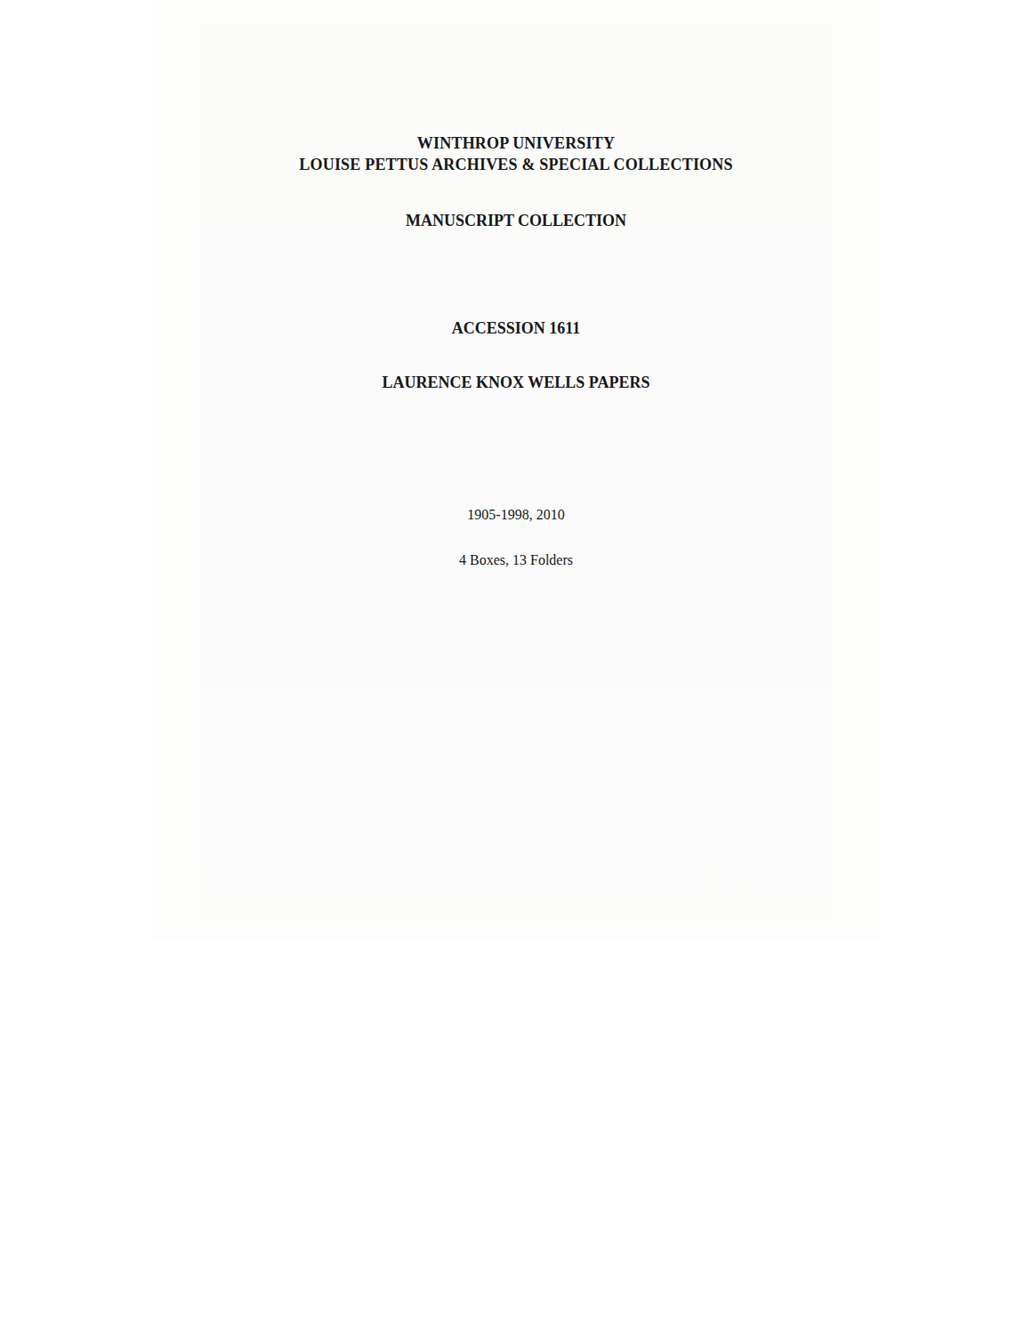WINTHROP UNIVERSITY
LOUISE PETTUS ARCHIVES & SPECIAL COLLECTIONS
MANUSCRIPT COLLECTION
ACCESSION 1611
LAURENCE KNOX WELLS PAPERS
1905-1998, 2010
4 Boxes, 13 Folders